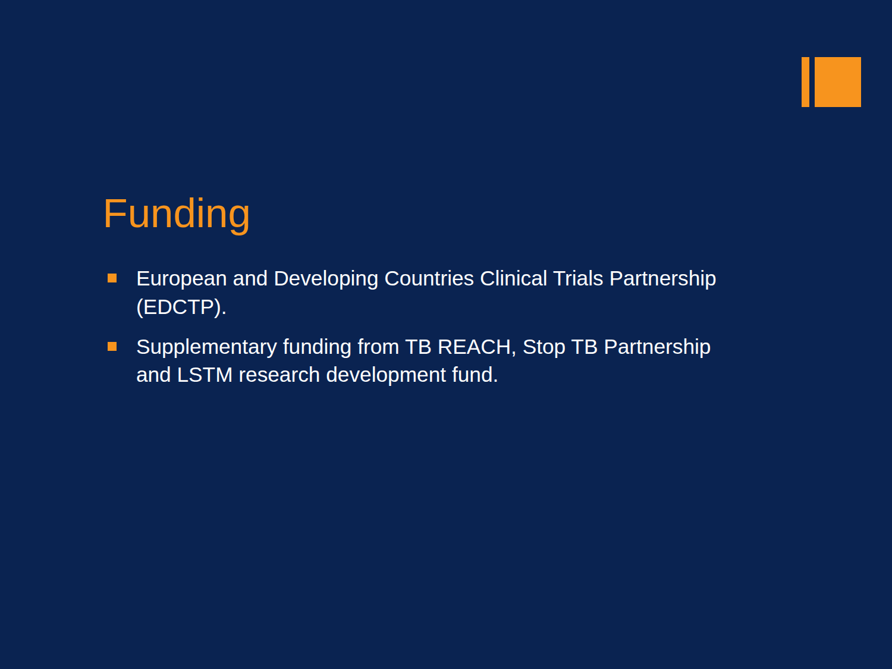Funding
European and Developing Countries Clinical Trials Partnership (EDCTP).
Supplementary funding from TB REACH, Stop TB Partnership and LSTM research development fund.